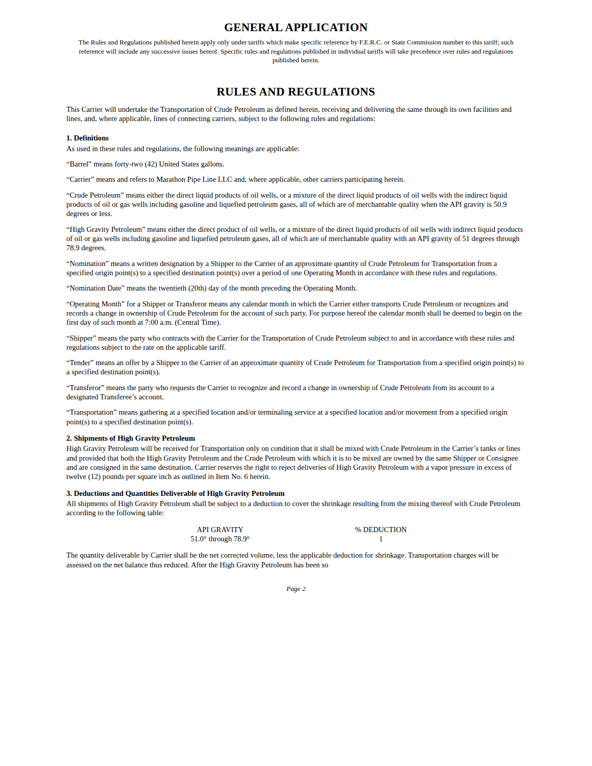GENERAL APPLICATION
The Rules and Regulations published herein apply only under tariffs which make specific reference by F.E.R.C. or State Commission number to this tariff; such reference will include any successive issues hereof. Specific rules and regulations published in individual tariffs will take precedence over rules and regulations published herein.
RULES AND REGULATIONS
This Carrier will undertake the Transportation of Crude Petroleum as defined herein, receiving and delivering the same through its own facilities and lines, and, where applicable, lines of connecting carriers, subject to the following rules and regulations:
1. Definitions
As used in these rules and regulations, the following meanings are applicable:
“Barrel” means forty-two (42) United States gallons.
“Carrier” means and refers to Marathon Pipe Line LLC and, where applicable, other carriers participating herein.
“Crude Petroleum” means either the direct liquid products of oil wells, or a mixture of the direct liquid products of oil wells with the indirect liquid products of oil or gas wells including gasoline and liquefied petroleum gases, all of which are of merchantable quality when the API gravity is 50.9 degrees or less.
“High Gravity Petroleum” means either the direct product of oil wells, or a mixture of the direct liquid products of oil wells with indirect liquid products of oil or gas wells including gasoline and liquefied petroleum gases, all of which are of merchantable quality with an API gravity of 51 degrees through 78.9 degrees.
“Nomination” means a written designation by a Shipper to the Carrier of an approximate quantity of Crude Petroleum for Transportation from a specified origin point(s) to a specified destination point(s) over a period of one Operating Month in accordance with these rules and regulations.
“Nomination Date” means the twentieth (20th) day of the month preceding the Operating Month.
“Operating Month” for a Shipper or Transferor means any calendar month in which the Carrier either transports Crude Petroleum or recognizes and records a change in ownership of Crude Petroleum for the account of such party. For purpose hereof the calendar month shall be deemed to begin on the first day of such month at 7:00 a.m. (Central Time).
“Shipper” means the party who contracts with the Carrier for the Transportation of Crude Petroleum subject to and in accordance with these rules and regulations subject to the rate on the applicable tariff.
“Tender” means an offer by a Shipper to the Carrier of an approximate quantity of Crude Petroleum for Transportation from a specified origin point(s) to a specified destination point(s).
“Transferor” means the party who requests the Carrier to recognize and record a change in ownership of Crude Petroleum from its account to a designated Transferee’s account.
“Transportation” means gathering at a specified location and/or terminaling service at a specified location and/or movement from a specified origin point(s) to a specified destination point(s).
2. Shipments of High Gravity Petroleum
High Gravity Petroleum will be received for Transportation only on condition that it shall be mixed with Crude Petroleum in the Carrier’s tanks or lines and provided that both the High Gravity Petroleum and the Crude Petroleum with which it is to be mixed are owned by the same Shipper or Consignee and are consigned in the same destination. Carrier reserves the right to reject deliveries of High Gravity Petroleum with a vapor pressure in excess of twelve (12) pounds per square inch as outlined in Item No. 6 herein.
3. Deductions and Quantities Deliverable of High Gravity Petroleum
All shipments of High Gravity Petroleum shall be subject to a deduction to cover the shrinkage resulting from the mixing thereof with Crude Petroleum according to the following table:
| API GRAVITY | % DEDUCTION |
| 51.0° through 78.9° | 1 |
The quantity deliverable by Carrier shall be the net corrected volume, less the applicable deduction for shrinkage. Transportation charges will be assessed on the net balance thus reduced. After the High Gravity Petroleum has been so
Page 2